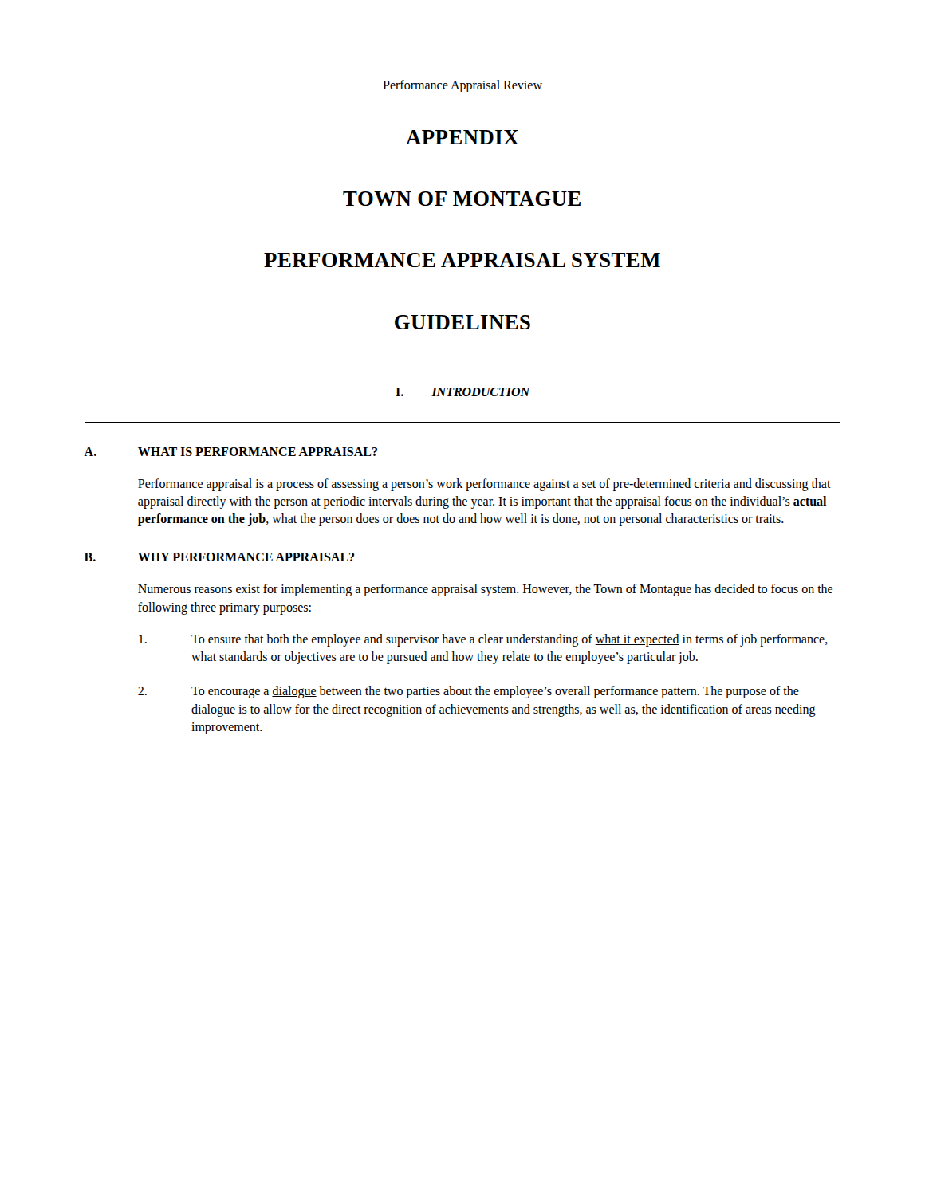Performance Appraisal Review
APPENDIX TOWN OF MONTAGUE PERFORMANCE APPRAISAL SYSTEM GUIDELINES
I. INTRODUCTION
A.
What is Performance Appraisal?
Performance appraisal is a process of assessing a person’s work performance against a set of pre-determined criteria and discussing that appraisal directly with the person at periodic intervals during the year. It is important that the appraisal focus on the individual’s actual performance on the job, what the person does or does not do and how well it is done, not on personal characteristics or traits.
B.
Why Performance Appraisal?
Numerous reasons exist for implementing a performance appraisal system. However, the Town of Montague has decided to focus on the following three primary purposes:
1. To ensure that both the employee and supervisor have a clear understanding of what it expected in terms of job performance, what standards or objectives are to be pursued and how they relate to the employee’s particular job.
2. To encourage a dialogue between the two parties about the employee’s overall performance pattern. The purpose of the dialogue is to allow for the direct recognition of achievements and strengths, as well as, the identification of areas needing improvement.